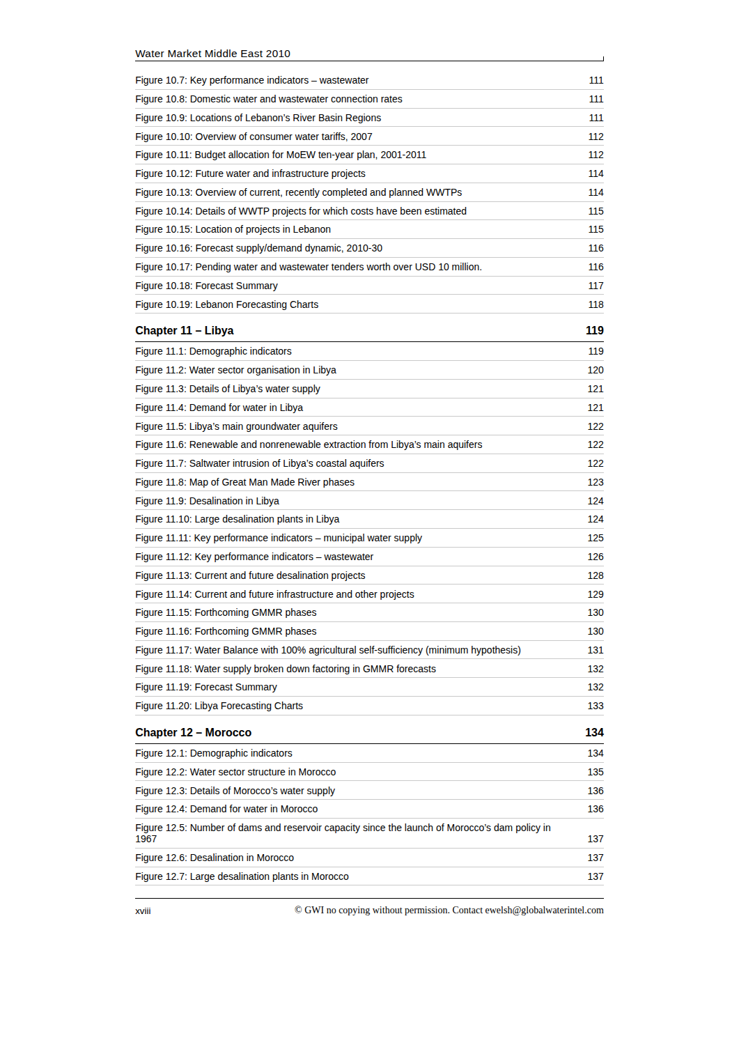Water Market Middle East 2010
| Figure 10.7: Key performance indicators – wastewater | 111 |
| Figure 10.8: Domestic water and wastewater connection rates | 111 |
| Figure 10.9: Locations of Lebanon’s River Basin Regions | 111 |
| Figure 10.10: Overview of consumer water tariffs, 2007 | 112 |
| Figure 10.11: Budget allocation for MoEW ten-year plan, 2001-2011 | 112 |
| Figure 10.12: Future water and infrastructure projects | 114 |
| Figure 10.13: Overview of current, recently completed and planned WWTPs | 114 |
| Figure 10.14: Details of WWTP projects for which costs have been estimated | 115 |
| Figure 10.15: Location of projects in Lebanon | 115 |
| Figure 10.16: Forecast supply/demand dynamic, 2010-30 | 116 |
| Figure 10.17: Pending water and wastewater tenders worth over USD 10 million. | 116 |
| Figure 10.18: Forecast Summary | 117 |
| Figure 10.19: Lebanon Forecasting Charts | 118 |
| Chapter 11 – Libya | 119 |
| Figure 11.1: Demographic indicators | 119 |
| Figure 11.2: Water sector organisation in Libya | 120 |
| Figure 11.3: Details of Libya’s water supply | 121 |
| Figure 11.4: Demand for water in Libya | 121 |
| Figure 11.5: Libya’s main groundwater aquifers | 122 |
| Figure 11.6: Renewable and nonrenewable extraction from Libya’s main aquifers | 122 |
| Figure 11.7: Saltwater intrusion of Libya’s coastal aquifers | 122 |
| Figure 11.8: Map of Great Man Made River phases | 123 |
| Figure 11.9: Desalination in Libya | 124 |
| Figure 11.10: Large desalination plants in Libya | 124 |
| Figure 11.11: Key performance indicators – municipal water supply | 125 |
| Figure 11.12: Key performance indicators – wastewater | 126 |
| Figure 11.13: Current and future desalination projects | 128 |
| Figure 11.14: Current and future infrastructure and other projects | 129 |
| Figure 11.15: Forthcoming GMMR phases | 130 |
| Figure 11.16: Forthcoming GMMR phases | 130 |
| Figure 11.17: Water Balance with 100% agricultural self-sufficiency (minimum hypothesis) | 131 |
| Figure 11.18: Water supply broken down factoring in GMMR forecasts | 132 |
| Figure 11.19: Forecast Summary | 132 |
| Figure 11.20: Libya Forecasting Charts | 133 |
| Chapter 12 – Morocco | 134 |
| Figure 12.1: Demographic indicators | 134 |
| Figure 12.2: Water sector structure in Morocco | 135 |
| Figure 12.3: Details of Morocco’s water supply | 136 |
| Figure 12.4: Demand for water in Morocco | 136 |
| Figure 12.5: Number of dams and reservoir capacity since the launch of Morocco’s dam policy in 1967 | 137 |
| Figure 12.6: Desalination in Morocco | 137 |
| Figure 12.7: Large desalination plants in Morocco | 137 |
xviii
© GWI no copying without permission. Contact ewelsh@globalwaterintel.com